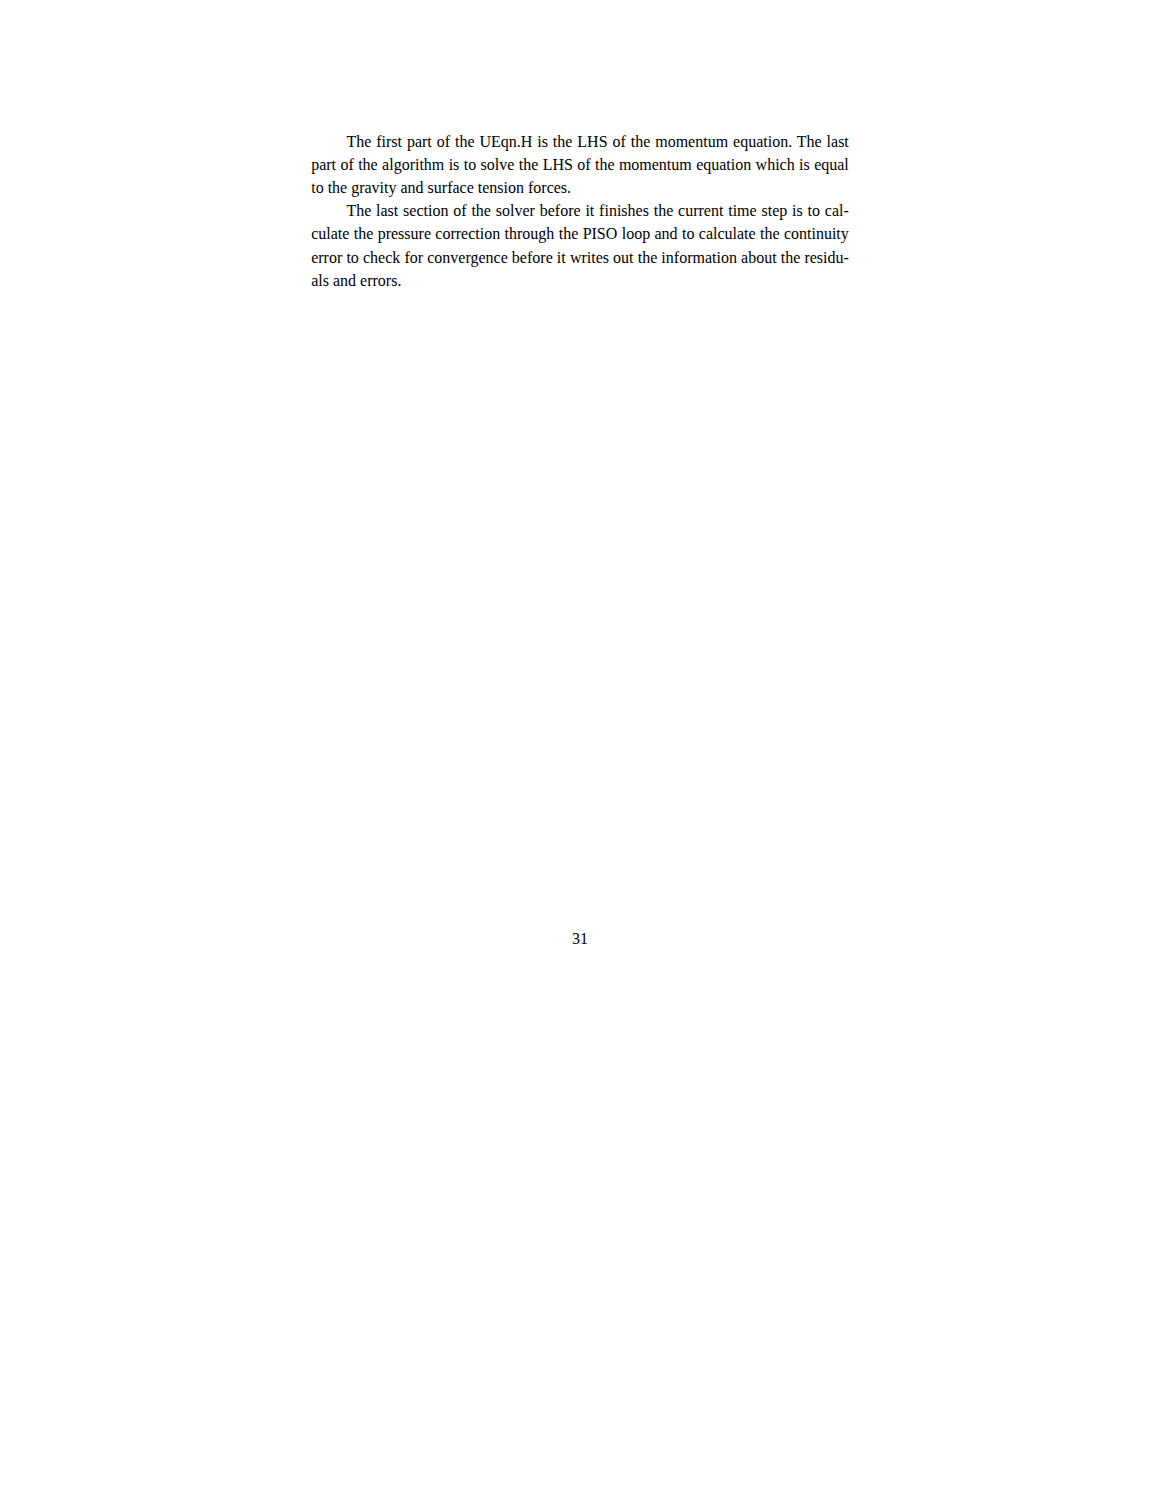The first part of the UEqn.H is the LHS of the momentum equation. The last part of the algorithm is to solve the LHS of the momentum equation which is equal to the gravity and surface tension forces.
The last section of the solver before it finishes the current time step is to calculate the pressure correction through the PISO loop and to calculate the continuity error to check for convergence before it writes out the information about the residuals and errors.
31